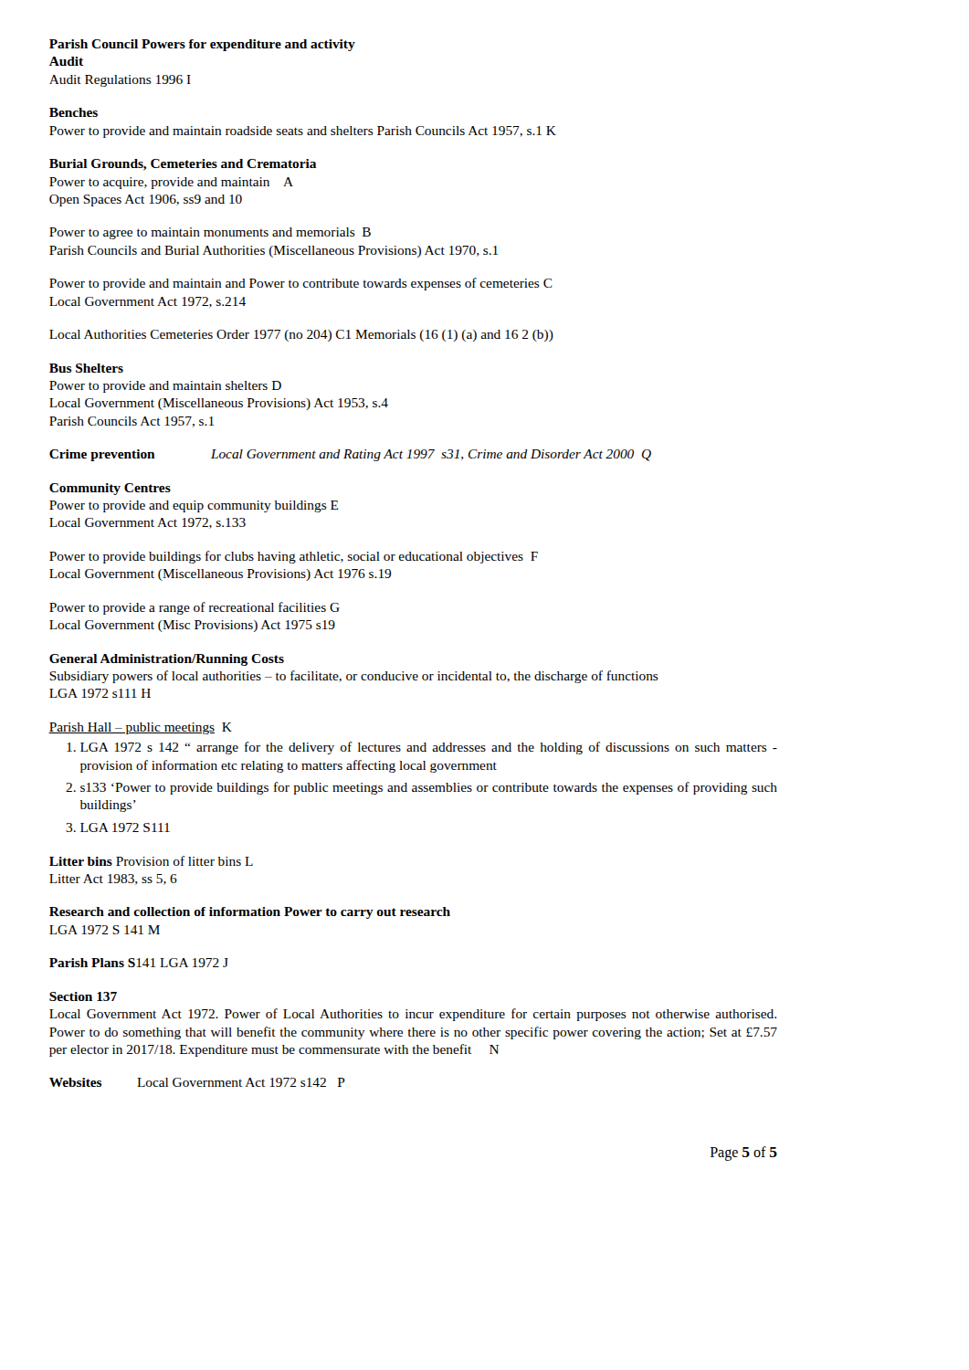Parish Council Powers for expenditure and activity
Audit
Audit Regulations 1996 I
Benches
Power to provide and maintain roadside seats and shelters Parish Councils Act 1957, s.1 K
Burial Grounds, Cemeteries and Crematoria
Power to acquire, provide and maintain A
Open Spaces Act 1906, ss9 and 10
Power to agree to maintain monuments and memorials B
Parish Councils and Burial Authorities (Miscellaneous Provisions) Act 1970, s.1
Power to provide and maintain and Power to contribute towards expenses of cemeteries C
Local Government Act 1972, s.214
Local Authorities Cemeteries Order 1977 (no 204) C1 Memorials (16 (1) (a) and 16 2 (b))
Bus Shelters
Power to provide and maintain shelters D
Local Government (Miscellaneous Provisions) Act 1953, s.4
Parish Councils Act 1957, s.1
Crime prevention Local Government and Rating Act 1997 s31, Crime and Disorder Act 2000 Q
Community Centres
Power to provide and equip community buildings E
Local Government Act 1972, s.133
Power to provide buildings for clubs having athletic, social or educational objectives F
Local Government (Miscellaneous Provisions) Act 1976 s.19
Power to provide a range of recreational facilities G
Local Government (Misc Provisions) Act 1975 s19
General Administration/Running Costs
Subsidiary powers of local authorities – to facilitate, or conducive or incidental to, the discharge of functions
LGA 1972 s111 H
Parish Hall – public meetings K
LGA 1972 s 142 “ arrange for the delivery of lectures and addresses and the holding of discussions on such matters - provision of information etc relating to matters affecting local government
s133 ‘Power to provide buildings for public meetings and assemblies or contribute towards the expenses of providing such buildings’
LGA 1972 S111
Litter bins Provision of litter bins L
Litter Act 1983, ss 5, 6
Research and collection of information Power to carry out research
LGA 1972 S 141 M
Parish Plans S141 LGA 1972 J
Section 137
Local Government Act 1972. Power of Local Authorities to incur expenditure for certain purposes not otherwise authorised. Power to do something that will benefit the community where there is no other specific power covering the action; Set at £7.57 per elector in 2017/18. Expenditure must be commensurate with the benefit N
Websites Local Government Act 1972 s142 P
Page 5 of 5